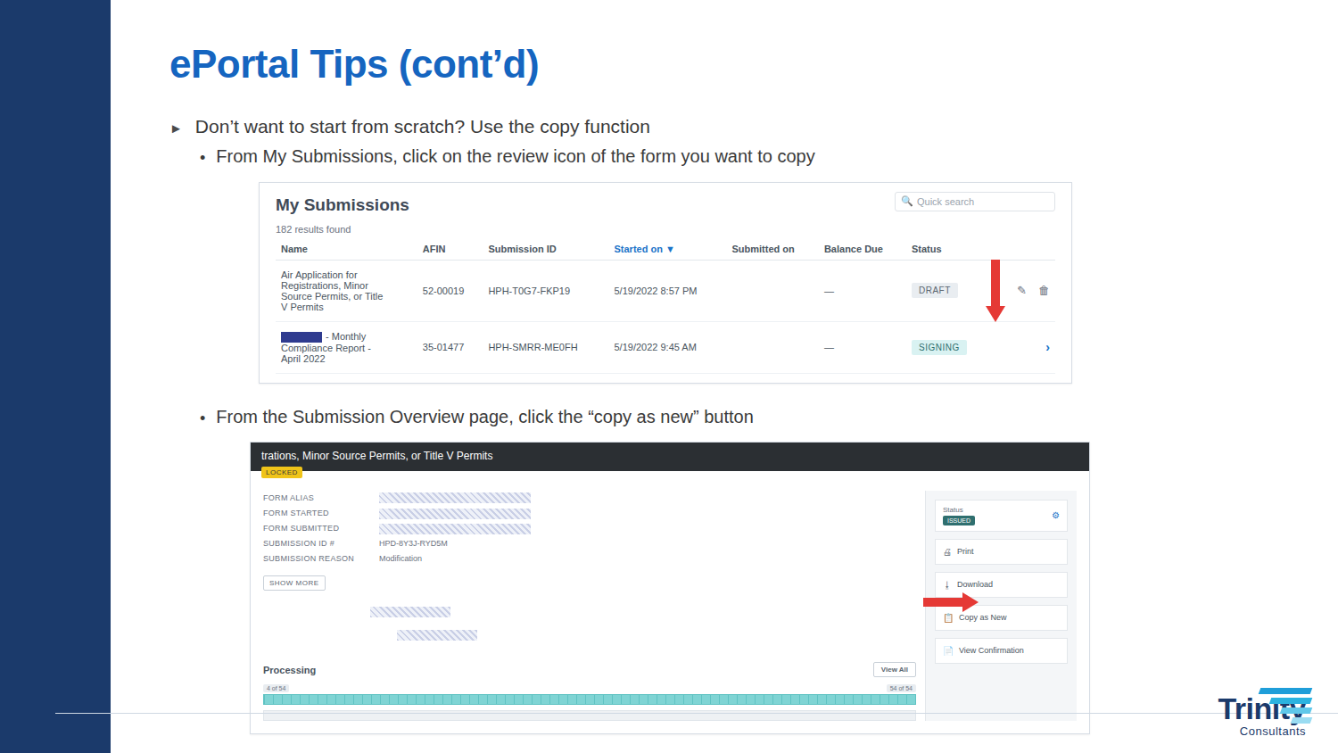ePortal Tips (cont’d)
► Don’t want to start from scratch? Use the copy function
• From My Submissions, click on the review icon of the form you want to copy
🔍Quick search
My Submissions
182 results found
| Name | AFIN | Submission ID | Started on ▼ | Submitted on | Balance Due | Status | |
| --- | --- | --- | --- | --- | --- | --- | --- |
| Air Application for Registrations, Minor Source Permits, or Title V Permits | 52-00019 | HPH-T0G7-FKP19 | 5/19/2022 8:57 PM | | — | DRAFT | ✎ 🗑 |
| - Monthly Compliance Report - April 2022 | 35-01477 | HPH-SMRR-ME0FH | 5/19/2022 9:45 AM | | — | SIGNING | › |
• From the Submission Overview page, click the “copy as new” button
trations, Minor Source Permits, or Title V Permits LOCKED
Form Alias
Form Started
Form Submitted
Submission ID #
HPD-8Y3J-RYD5M
Submission Reason
Modification
SHOW MORE
Processing View All
4 of 54 54 of 54
Status
ISSUED
⚙
🖨 Print
⭳ Download
📋 Copy as New
📄 View Confirmation
Trinity
Consultants